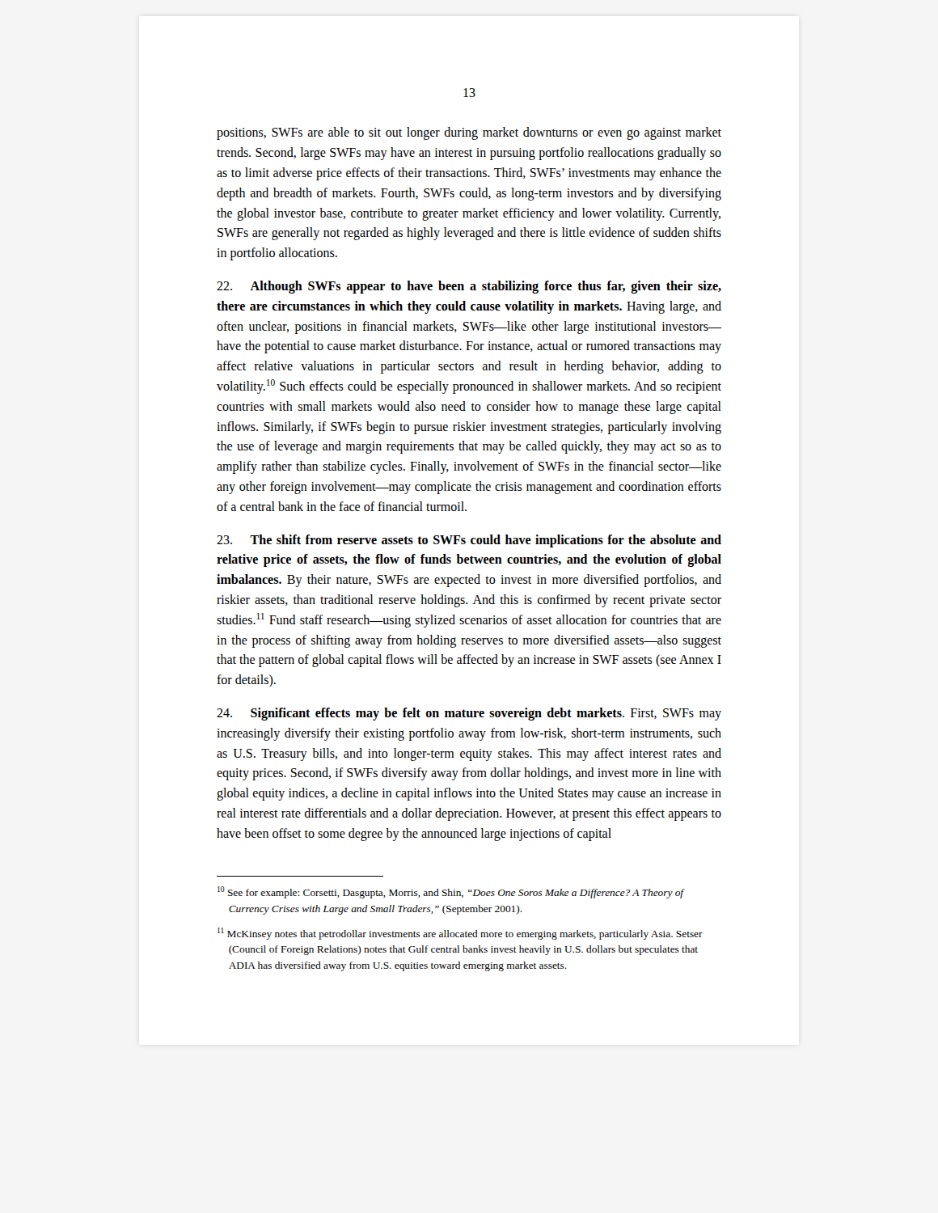13
positions, SWFs are able to sit out longer during market downturns or even go against market trends. Second, large SWFs may have an interest in pursuing portfolio reallocations gradually so as to limit adverse price effects of their transactions. Third, SWFs’ investments may enhance the depth and breadth of markets. Fourth, SWFs could, as long-term investors and by diversifying the global investor base, contribute to greater market efficiency and lower volatility. Currently, SWFs are generally not regarded as highly leveraged and there is little evidence of sudden shifts in portfolio allocations.
22. Although SWFs appear to have been a stabilizing force thus far, given their size, there are circumstances in which they could cause volatility in markets. Having large, and often unclear, positions in financial markets, SWFs—like other large institutional investors—have the potential to cause market disturbance. For instance, actual or rumored transactions may affect relative valuations in particular sectors and result in herding behavior, adding to volatility.10 Such effects could be especially pronounced in shallower markets. And so recipient countries with small markets would also need to consider how to manage these large capital inflows. Similarly, if SWFs begin to pursue riskier investment strategies, particularly involving the use of leverage and margin requirements that may be called quickly, they may act so as to amplify rather than stabilize cycles. Finally, involvement of SWFs in the financial sector—like any other foreign involvement—may complicate the crisis management and coordination efforts of a central bank in the face of financial turmoil.
23. The shift from reserve assets to SWFs could have implications for the absolute and relative price of assets, the flow of funds between countries, and the evolution of global imbalances. By their nature, SWFs are expected to invest in more diversified portfolios, and riskier assets, than traditional reserve holdings. And this is confirmed by recent private sector studies.11 Fund staff research—using stylized scenarios of asset allocation for countries that are in the process of shifting away from holding reserves to more diversified assets—also suggest that the pattern of global capital flows will be affected by an increase in SWF assets (see Annex I for details).
24. Significant effects may be felt on mature sovereign debt markets. First, SWFs may increasingly diversify their existing portfolio away from low-risk, short-term instruments, such as U.S. Treasury bills, and into longer-term equity stakes. This may affect interest rates and equity prices. Second, if SWFs diversify away from dollar holdings, and invest more in line with global equity indices, a decline in capital inflows into the United States may cause an increase in real interest rate differentials and a dollar depreciation. However, at present this effect appears to have been offset to some degree by the announced large injections of capital
10 See for example: Corsetti, Dasgupta, Morris, and Shin, “Does One Soros Make a Difference? A Theory of Currency Crises with Large and Small Traders,” (September 2001).
11 McKinsey notes that petrodollar investments are allocated more to emerging markets, particularly Asia. Setser (Council of Foreign Relations) notes that Gulf central banks invest heavily in U.S. dollars but speculates that ADIA has diversified away from U.S. equities toward emerging market assets.